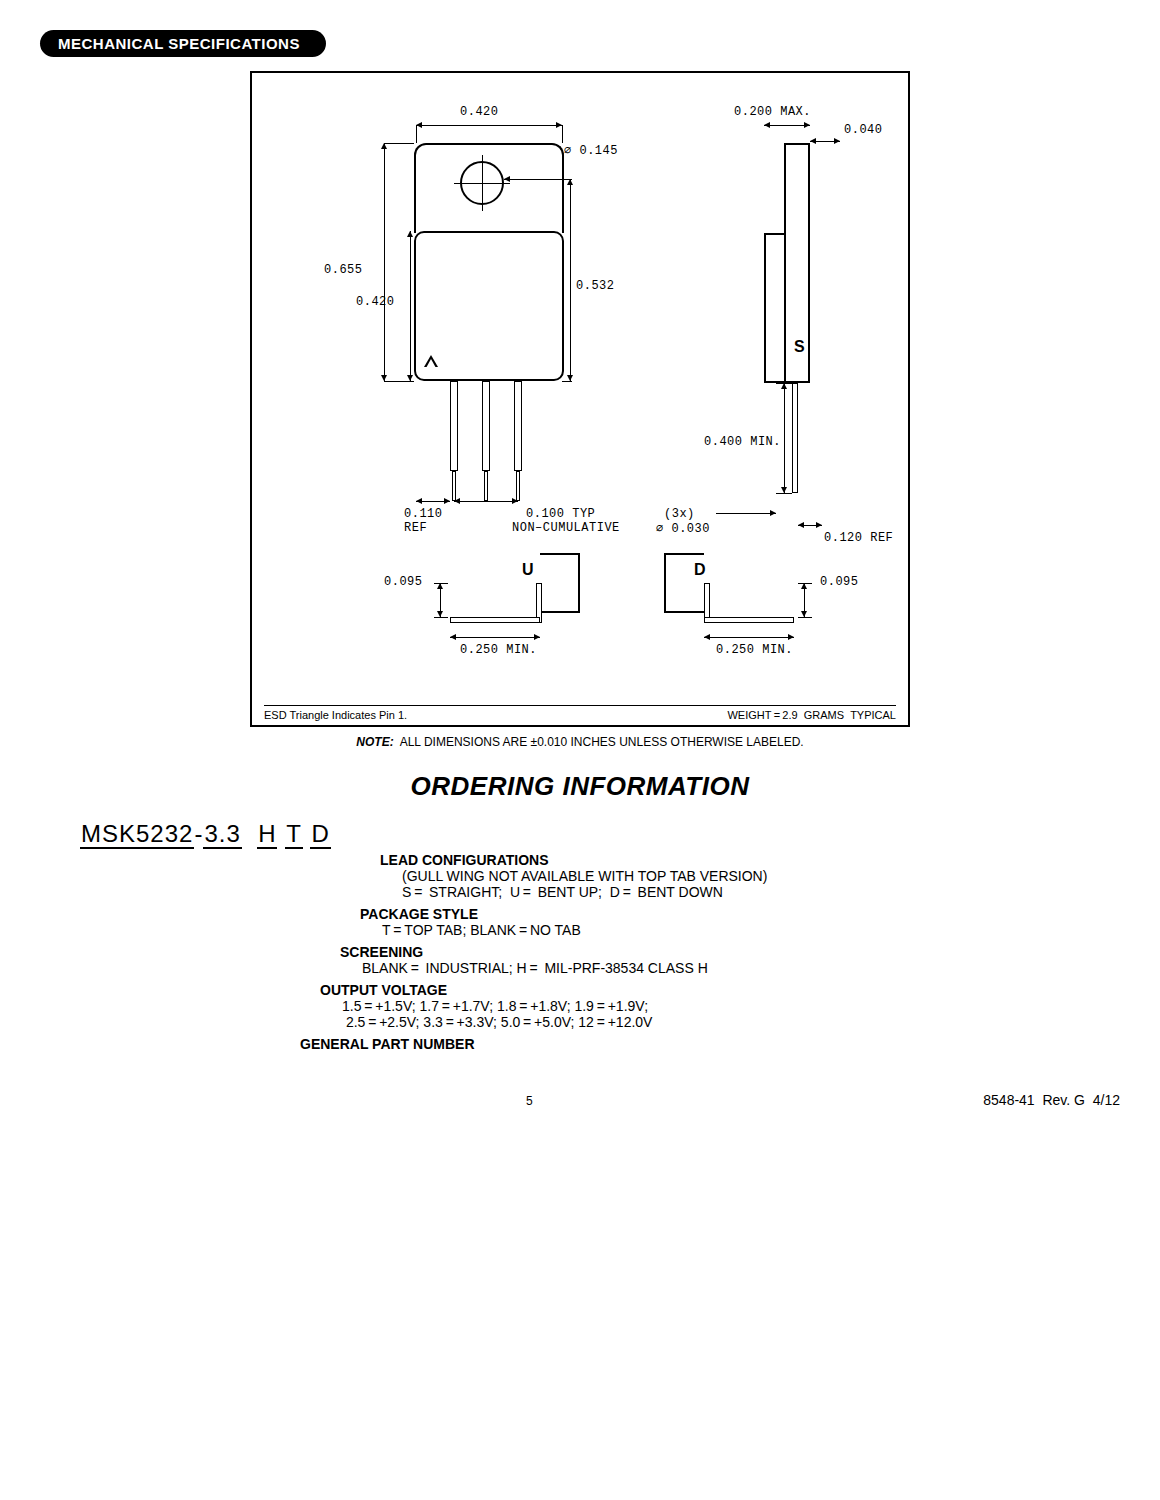MECHANICAL SPECIFICATIONS
0.420
⌀ 0.145
0.655
0.420
0.532
0.110
REF
0.100 TYP
NON–CUMULATIVE
(3x)
⌀ 0.030
0.200 MAX.
0.040
S
0.400 MIN.
0.120 REF
U
0.095
0.250 MIN.
D
0.095
0.250 MIN.
ESD Triangle Indicates Pin 1. WEIGHT = 2.9 GRAMS TYPICAL
NOTE: ALL DIMENSIONS ARE ±0.010 INCHES UNLESS OTHERWISE LABELED.
ORDERING INFORMATION
MSK5232-3.3 H T D
LEAD CONFIGURATIONS (GULL WING NOT AVAILABLE WITH TOP TAB VERSION) S =  STRAIGHT; U =  BENT UP; D =  BENT DOWN
PACKAGE STYLE T = TOP TAB; BLANK = NO TAB
SCREENING BLANK =  INDUSTRIAL; H =  MIL-PRF-38534 CLASS H
OUTPUT VOLTAGE 1.5 = +1.5V; 1.7 = +1.7V; 1.8 = +1.8V; 1.9 = +1.9V; 2.5 = +2.5V; 3.3 = +3.3V; 5.0 = +5.0V; 12 = +12.0V
GENERAL PART NUMBER
5 8548-41 Rev. G 4/12